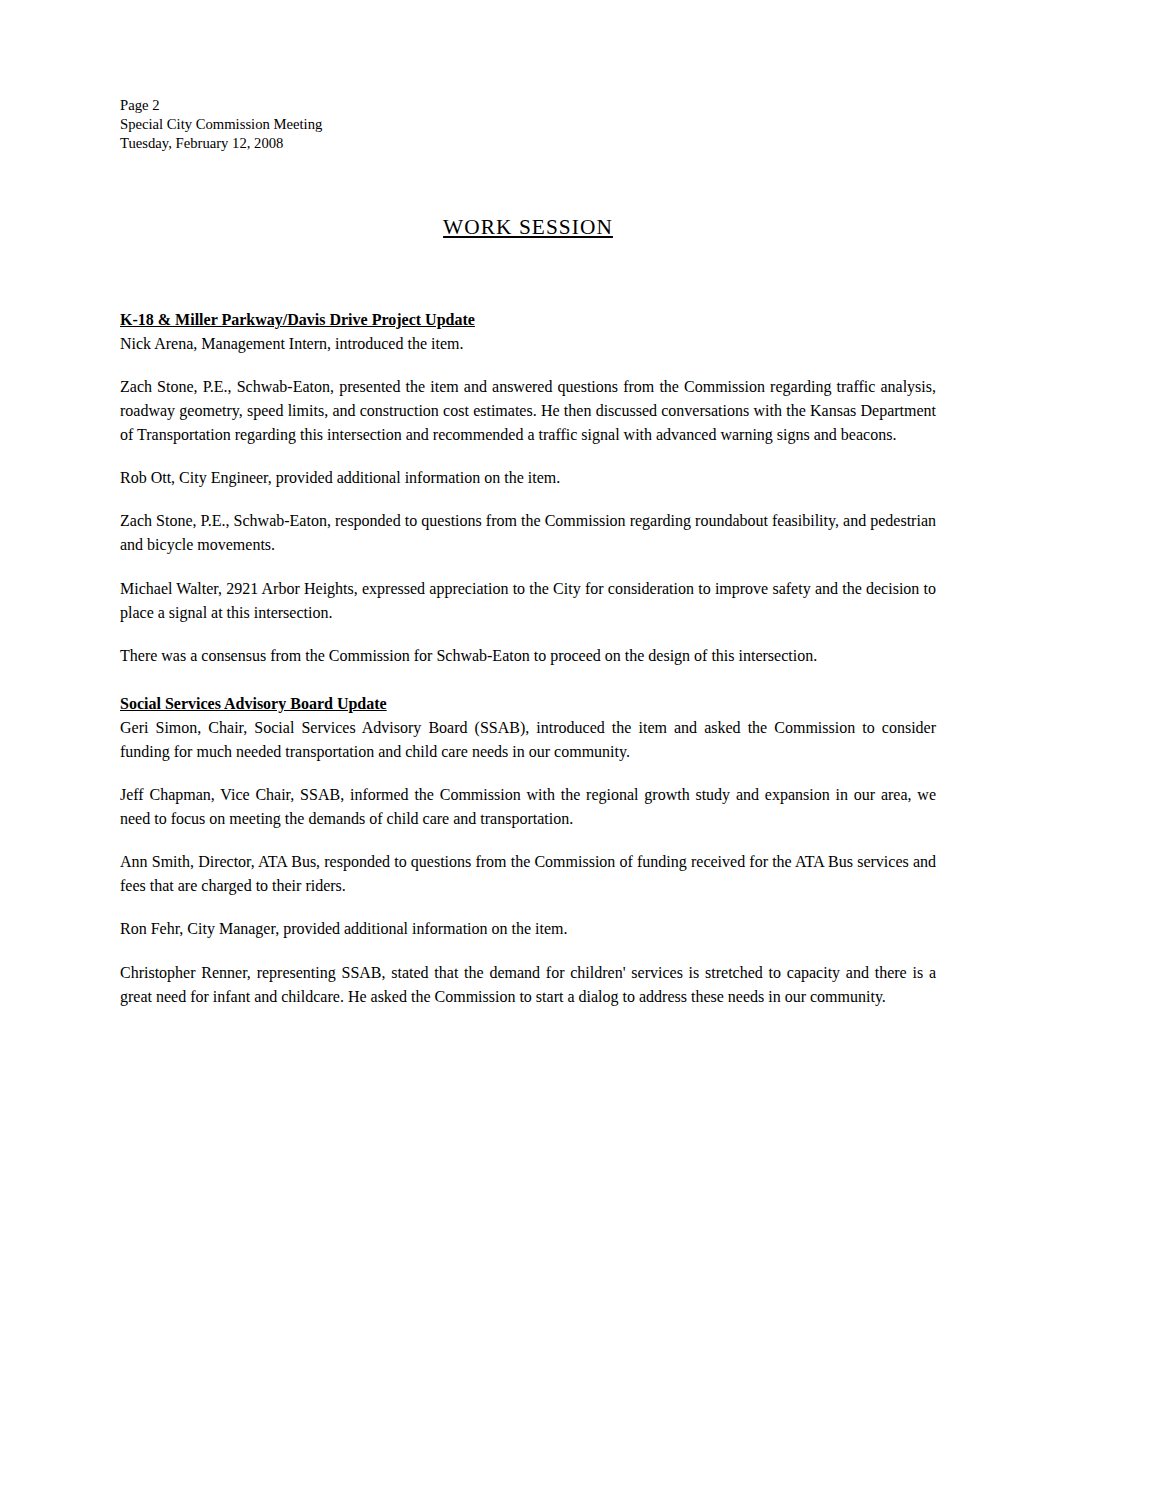Page 2
Special City Commission Meeting
Tuesday, February 12, 2008
WORK SESSION
K-18 & Miller Parkway/Davis Drive Project Update
Nick Arena, Management Intern, introduced the item.
Zach Stone, P.E., Schwab-Eaton, presented the item and answered questions from the Commission regarding traffic analysis, roadway geometry, speed limits, and construction cost estimates. He then discussed conversations with the Kansas Department of Transportation regarding this intersection and recommended a traffic signal with advanced warning signs and beacons.
Rob Ott, City Engineer, provided additional information on the item.
Zach Stone, P.E., Schwab-Eaton, responded to questions from the Commission regarding roundabout feasibility, and pedestrian and bicycle movements.
Michael Walter, 2921 Arbor Heights, expressed appreciation to the City for consideration to improve safety and the decision to place a signal at this intersection.
There was a consensus from the Commission for Schwab-Eaton to proceed on the design of this intersection.
Social Services Advisory Board Update
Geri Simon, Chair, Social Services Advisory Board (SSAB), introduced the item and asked the Commission to consider funding for much needed transportation and child care needs in our community.
Jeff Chapman, Vice Chair, SSAB, informed the Commission with the regional growth study and expansion in our area, we need to focus on meeting the demands of child care and transportation.
Ann Smith, Director, ATA Bus, responded to questions from the Commission of funding received for the ATA Bus services and fees that are charged to their riders.
Ron Fehr, City Manager, provided additional information on the item.
Christopher Renner, representing SSAB, stated that the demand for children' services is stretched to capacity and there is a great need for infant and childcare. He asked the Commission to start a dialog to address these needs in our community.